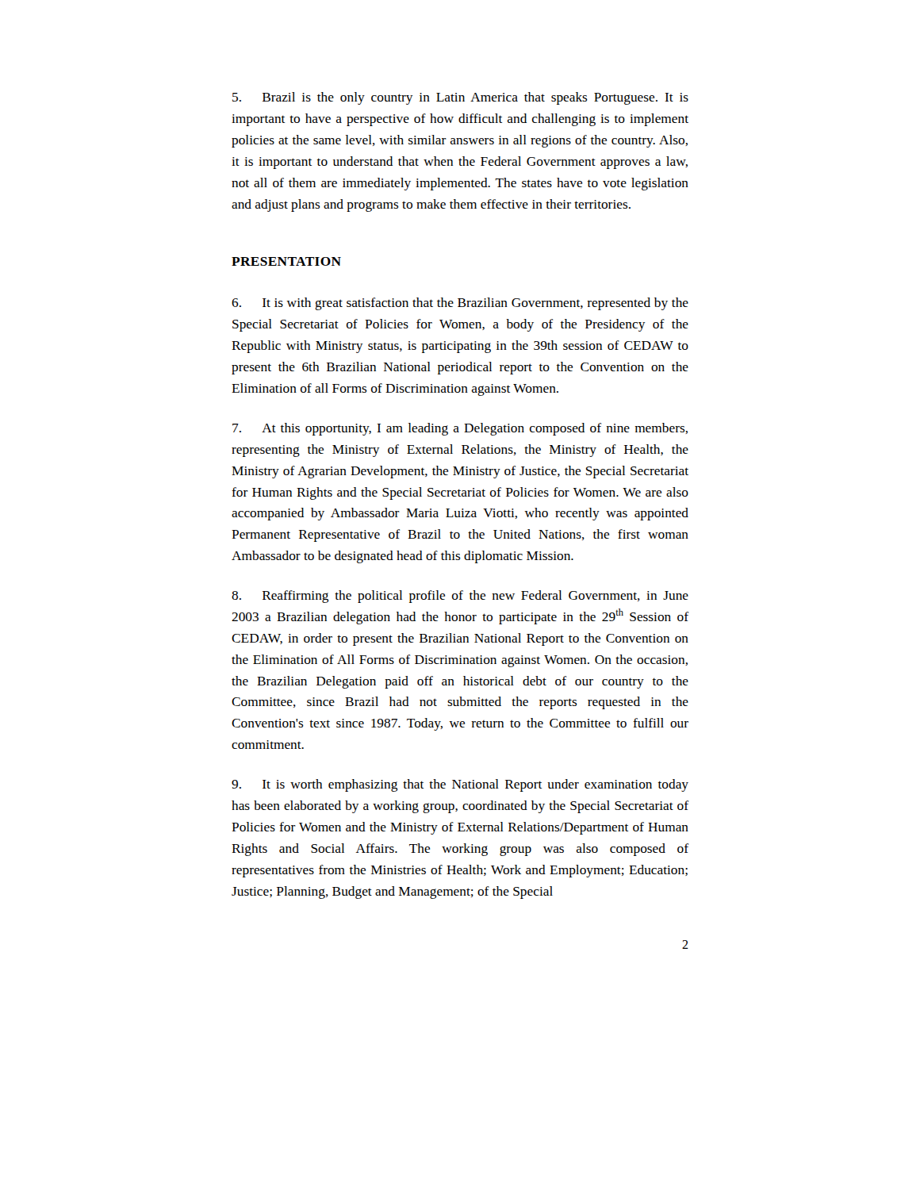5. Brazil is the only country in Latin America that speaks Portuguese. It is important to have a perspective of how difficult and challenging is to implement policies at the same level, with similar answers in all regions of the country. Also, it is important to understand that when the Federal Government approves a law, not all of them are immediately implemented. The states have to vote legislation and adjust plans and programs to make them effective in their territories.
PRESENTATION
6. It is with great satisfaction that the Brazilian Government, represented by the Special Secretariat of Policies for Women, a body of the Presidency of the Republic with Ministry status, is participating in the 39th session of CEDAW to present the 6th Brazilian National periodical report to the Convention on the Elimination of all Forms of Discrimination against Women.
7. At this opportunity, I am leading a Delegation composed of nine members, representing the Ministry of External Relations, the Ministry of Health, the Ministry of Agrarian Development, the Ministry of Justice, the Special Secretariat for Human Rights and the Special Secretariat of Policies for Women. We are also accompanied by Ambassador Maria Luiza Viotti, who recently was appointed Permanent Representative of Brazil to the United Nations, the first woman Ambassador to be designated head of this diplomatic Mission.
8. Reaffirming the political profile of the new Federal Government, in June 2003 a Brazilian delegation had the honor to participate in the 29th Session of CEDAW, in order to present the Brazilian National Report to the Convention on the Elimination of All Forms of Discrimination against Women. On the occasion, the Brazilian Delegation paid off an historical debt of our country to the Committee, since Brazil had not submitted the reports requested in the Convention's text since 1987. Today, we return to the Committee to fulfill our commitment.
9. It is worth emphasizing that the National Report under examination today has been elaborated by a working group, coordinated by the Special Secretariat of Policies for Women and the Ministry of External Relations/Department of Human Rights and Social Affairs. The working group was also composed of representatives from the Ministries of Health; Work and Employment; Education; Justice; Planning, Budget and Management; of the Special
2